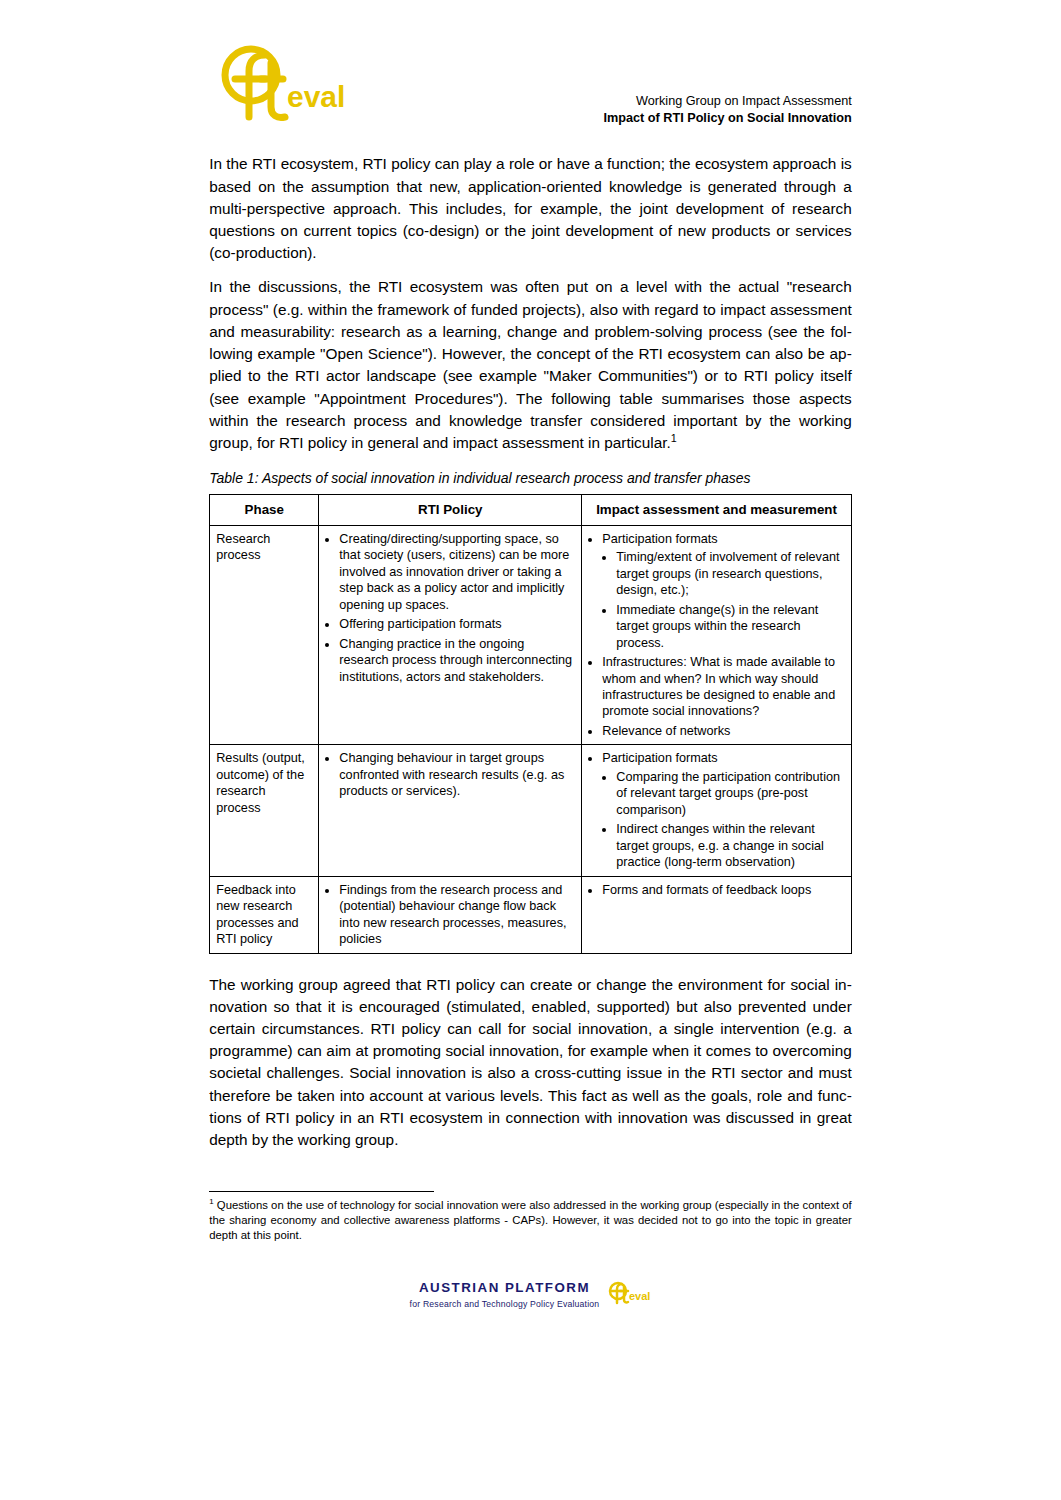eval
Working Group on Impact Assessment
Impact of RTI Policy on Social Innovation
In the RTI ecosystem, RTI policy can play a role or have a function; the ecosystem approach is based on the assumption that new, application-oriented knowledge is generated through a multi-perspective approach. This includes, for example, the joint development of research questions on current topics (co-design) or the joint development of new products or services (co-production).
In the discussions, the RTI ecosystem was often put on a level with the actual "research process" (e.g. within the framework of funded projects), also with regard to impact assessment and measurability: research as a learning, change and problem-solving process (see the following example "Open Science"). However, the concept of the RTI ecosystem can also be applied to the RTI actor landscape (see example "Maker Communities") or to RTI policy itself (see example "Appointment Procedures"). The following table summarises those aspects within the research process and knowledge transfer considered important by the working group, for RTI policy in general and impact assessment in particular.1
Table 1: Aspects of social innovation in individual research process and transfer phases
| Phase | RTI Policy | Impact assessment and measurement |
| --- | --- | --- |
| Research process | Creating/directing/supporting space, so that society (users, citizens) can be more involved as innovation driver or taking a step back as a policy actor and implicitly opening up spaces. Offering participation formats Changing practice in the ongoing research process through interconnecting institutions, actors and stakeholders. | Participation formats Timing/extent of involvement of relevant target groups (in research questions, design, etc.); Immediate change(s) in the relevant target groups within the research process. Infrastructures: What is made available to whom and when? In which way should infrastructures be designed to enable and promote social innovations? Relevance of networks |
| Results (output, outcome) of the research process | Changing behaviour in target groups confronted with research results (e.g. as products or services). | Participation formats Comparing the participation contribution of relevant target groups (pre-post comparison) Indirect changes within the relevant target groups, e.g. a change in social practice (long-term observation) |
| Feedback into new research processes and RTI policy | Findings from the research process and (potential) behaviour change flow back into new research processes, measures, policies | Forms and formats of feedback loops |
The working group agreed that RTI policy can create or change the environment for social innovation so that it is encouraged (stimulated, enabled, supported) but also prevented under certain circumstances. RTI policy can call for social innovation, a single intervention (e.g. a programme) can aim at promoting social innovation, for example when it comes to overcoming societal challenges. Social innovation is also a cross-cutting issue in the RTI sector and must therefore be taken into account at various levels. This fact as well as the goals, role and functions of RTI policy in an RTI ecosystem in connection with innovation was discussed in great depth by the working group.
1 Questions on the use of technology for social innovation were also addressed in the working group (especially in the context of the sharing economy and collective awareness platforms - CAPs). However, it was decided not to go into the topic in greater depth at this point.
AUSTRIAN PLATFORM
for Research and Technology Policy Evaluation
eval